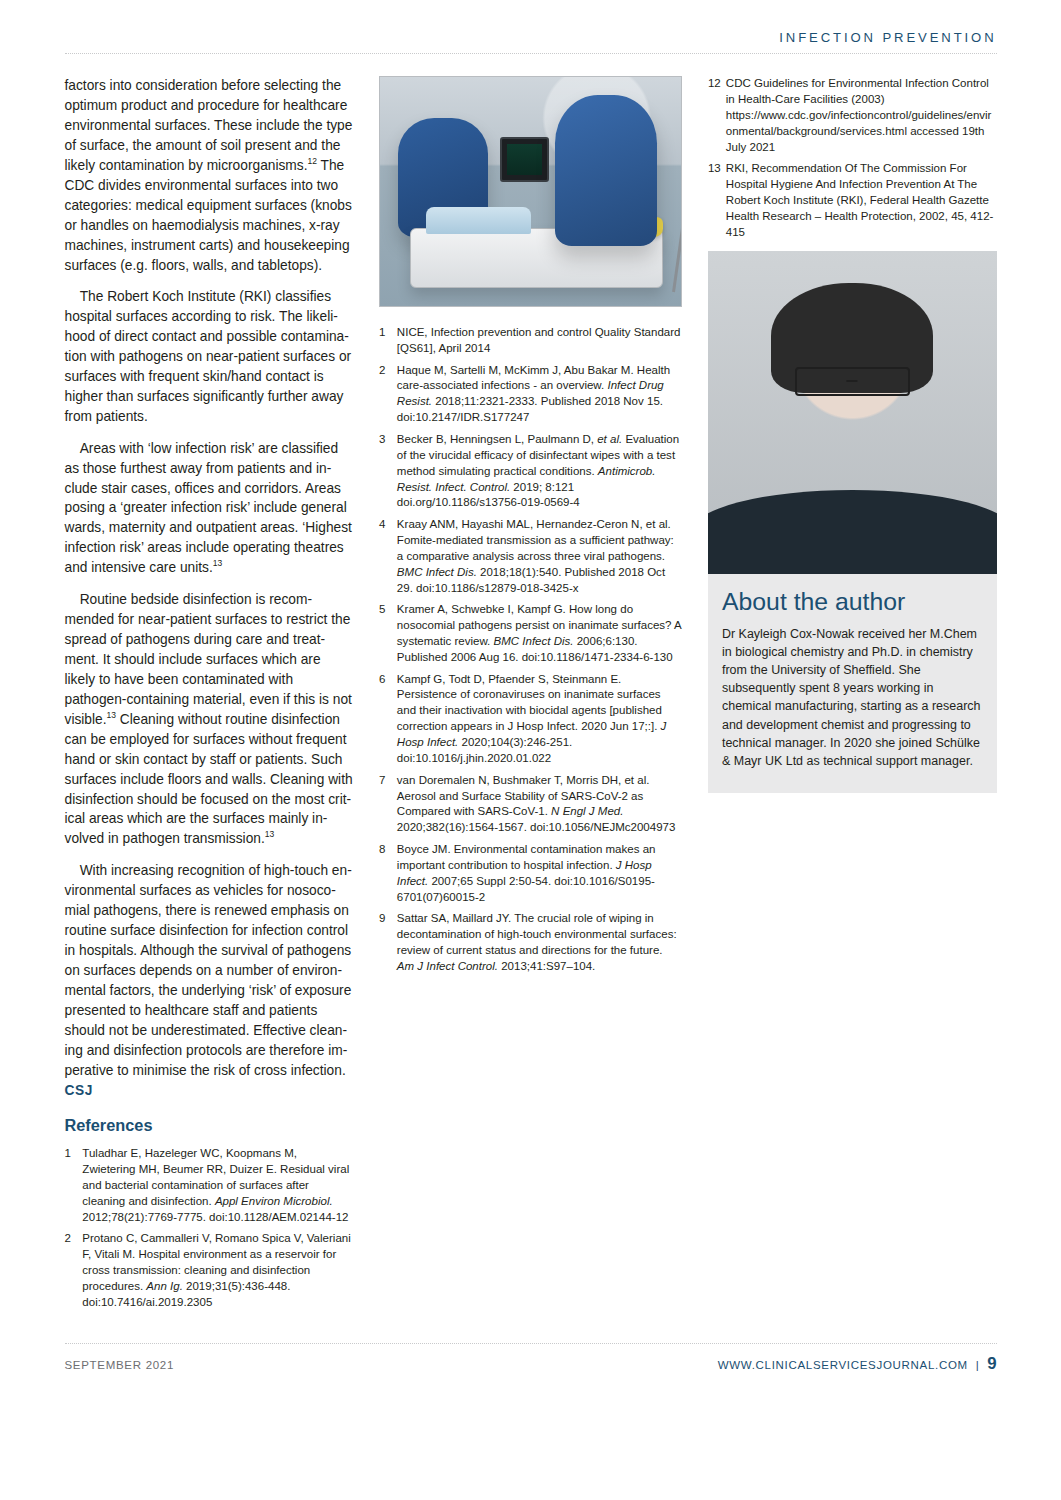Infection Prevention
factors into consideration before selecting the optimum product and procedure for healthcare environmental surfaces. These include the type of surface, the amount of soil present and the likely contamination by microorganisms.12 The CDC divides environmental surfaces into two categories: medical equipment surfaces (knobs or handles on haemodialysis machines, x-ray machines, instrument carts) and housekeeping surfaces (e.g. floors, walls, and tabletops).
The Robert Koch Institute (RKI) classifies hospital surfaces according to risk. The likelihood of direct contact and possible contamination with pathogens on near-patient surfaces or surfaces with frequent skin/hand contact is higher than surfaces significantly further away from patients.
Areas with ‘low infection risk’ are classified as those furthest away from patients and include stair cases, offices and corridors. Areas posing a ‘greater infection risk’ include general wards, maternity and outpatient areas. ‘Highest infection risk’ areas include operating theatres and intensive care units.13
Routine bedside disinfection is recommended for near-patient surfaces to restrict the spread of pathogens during care and treatment. It should include surfaces which are likely to have been contaminated with pathogen-containing material, even if this is not visible.13 Cleaning without routine disinfection can be employed for surfaces without frequent hand or skin contact by staff or patients. Such surfaces include floors and walls. Cleaning with disinfection should be focused on the most critical areas which are the surfaces mainly involved in pathogen transmission.13
With increasing recognition of high-touch environmental surfaces as vehicles for nosocomial pathogens, there is renewed emphasis on routine surface disinfection for infection control in hospitals. Although the survival of pathogens on surfaces depends on a number of environmental factors, the underlying ‘risk’ of exposure presented to healthcare staff and patients should not be underestimated. Effective cleaning and disinfection protocols are therefore imperative to minimise the risk of cross infection. CSJ
References
Tuladhar E, Hazeleger WC, Koopmans M, Zwietering MH, Beumer RR, Duizer E. Residual viral and bacterial contamination of surfaces after cleaning and disinfection. Appl Environ Microbiol. 2012;78(21):7769-7775. doi:10.1128/AEM.02144-12
Protano C, Cammalleri V, Romano Spica V, Valeriani F, Vitali M. Hospital environment as a reservoir for cross transmission: cleaning and disinfection procedures. Ann Ig. 2019;31(5):436-448. doi:10.7416/ai.2019.2305
NICE, Infection prevention and control Quality Standard [QS61], April 2014
Haque M, Sartelli M, McKimm J, Abu Bakar M. Health care-associated infections - an overview. Infect Drug Resist. 2018;11:2321-2333. Published 2018 Nov 15. doi:10.2147/IDR.S177247
Becker B, Henningsen L, Paulmann D, et al. Evaluation of the virucidal efficacy of disinfectant wipes with a test method simulating practical conditions. Antimicrob. Resist. Infect. Control. 2019; 8:121 doi.org/10.1186/s13756-019-0569-4
Kraay ANM, Hayashi MAL, Hernandez-Ceron N, et al. Fomite-mediated transmission as a sufficient pathway: a comparative analysis across three viral pathogens. BMC Infect Dis. 2018;18(1):540. Published 2018 Oct 29. doi:10.1186/s12879-018-3425-x
Kramer A, Schwebke I, Kampf G. How long do nosocomial pathogens persist on inanimate surfaces? A systematic review. BMC Infect Dis. 2006;6:130. Published 2006 Aug 16. doi:10.1186/1471-2334-6-130
Kampf G, Todt D, Pfaender S, Steinmann E. Persistence of coronaviruses on inanimate surfaces and their inactivation with biocidal agents [published correction appears in J Hosp Infect. 2020 Jun 17;:]. J Hosp Infect. 2020;104(3):246-251. doi:10.1016/j.jhin.2020.01.022
van Doremalen N, Bushmaker T, Morris DH, et al. Aerosol and Surface Stability of SARS-CoV-2 as Compared with SARS-CoV-1. N Engl J Med. 2020;382(16):1564-1567. doi:10.1056/NEJMc2004973
Boyce JM. Environmental contamination makes an important contribution to hospital infection. J Hosp Infect. 2007;65 Suppl 2:50-54. doi:10.1016/S0195-6701(07)60015-2
Sattar SA, Maillard JY. The crucial role of wiping in decontamination of high-touch environmental surfaces: review of current status and directions for the future. Am J Infect Control. 2013;41:S97–104.
CDC Guidelines for Environmental Infection Control in Health-Care Facilities (2003) https://www.cdc.gov/infectioncontrol/guidelines/environmental/background/services.html accessed 19th July 2021
RKI, Recommendation Of The Commission For Hospital Hygiene And Infection Prevention At The Robert Koch Institute (RKI), Federal Health Gazette Health Research – Health Protection, 2002, 45, 412-415
About the author
Dr Kayleigh Cox-Nowak received her M.Chem in biological chemistry and Ph.D. in chemistry from the University of Sheffield. She subsequently spent 8 years working in chemical manufacturing, starting as a research and development chemist and progressing to technical manager. In 2020 she joined Schülke & Mayr UK Ltd as technical support manager.
September 2021
www.clinicalservicesjournal.com | 9